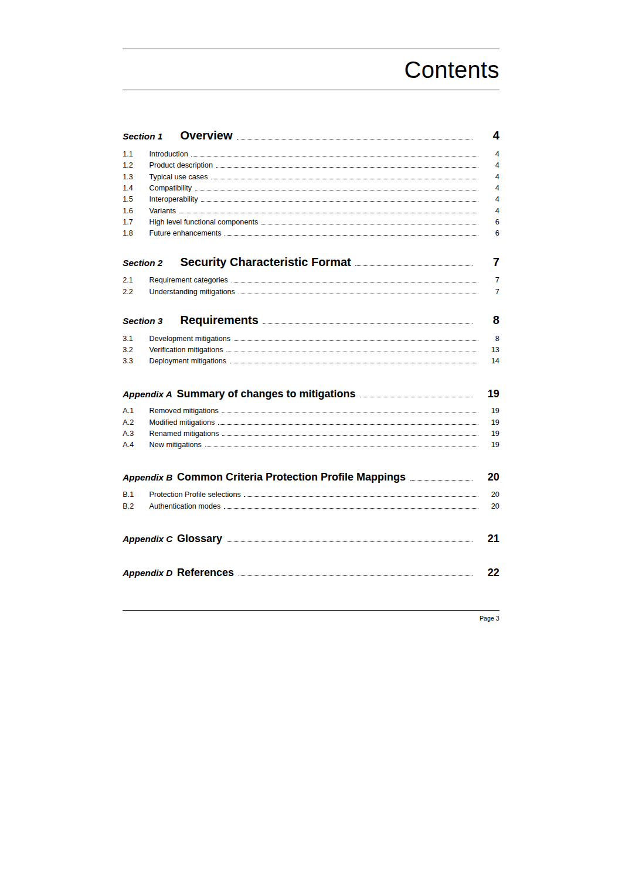Contents
Section 1 Overview 4
1.1 Introduction 4
1.2 Product description 4
1.3 Typical use cases 4
1.4 Compatibility 4
1.5 Interoperability 4
1.6 Variants 4
1.7 High level functional components 6
1.8 Future enhancements 6
Section 2 Security Characteristic Format 7
2.1 Requirement categories 7
2.2 Understanding mitigations 7
Section 3 Requirements 8
3.1 Development mitigations 8
3.2 Verification mitigations 13
3.3 Deployment mitigations 14
Appendix A Summary of changes to mitigations 19
A.1 Removed mitigations 19
A.2 Modified mitigations 19
A.3 Renamed mitigations 19
A.4 New mitigations 19
Appendix B Common Criteria Protection Profile Mappings 20
B.1 Protection Profile selections 20
B.2 Authentication modes 20
Appendix C Glossary 21
Appendix D References 22
Page 3